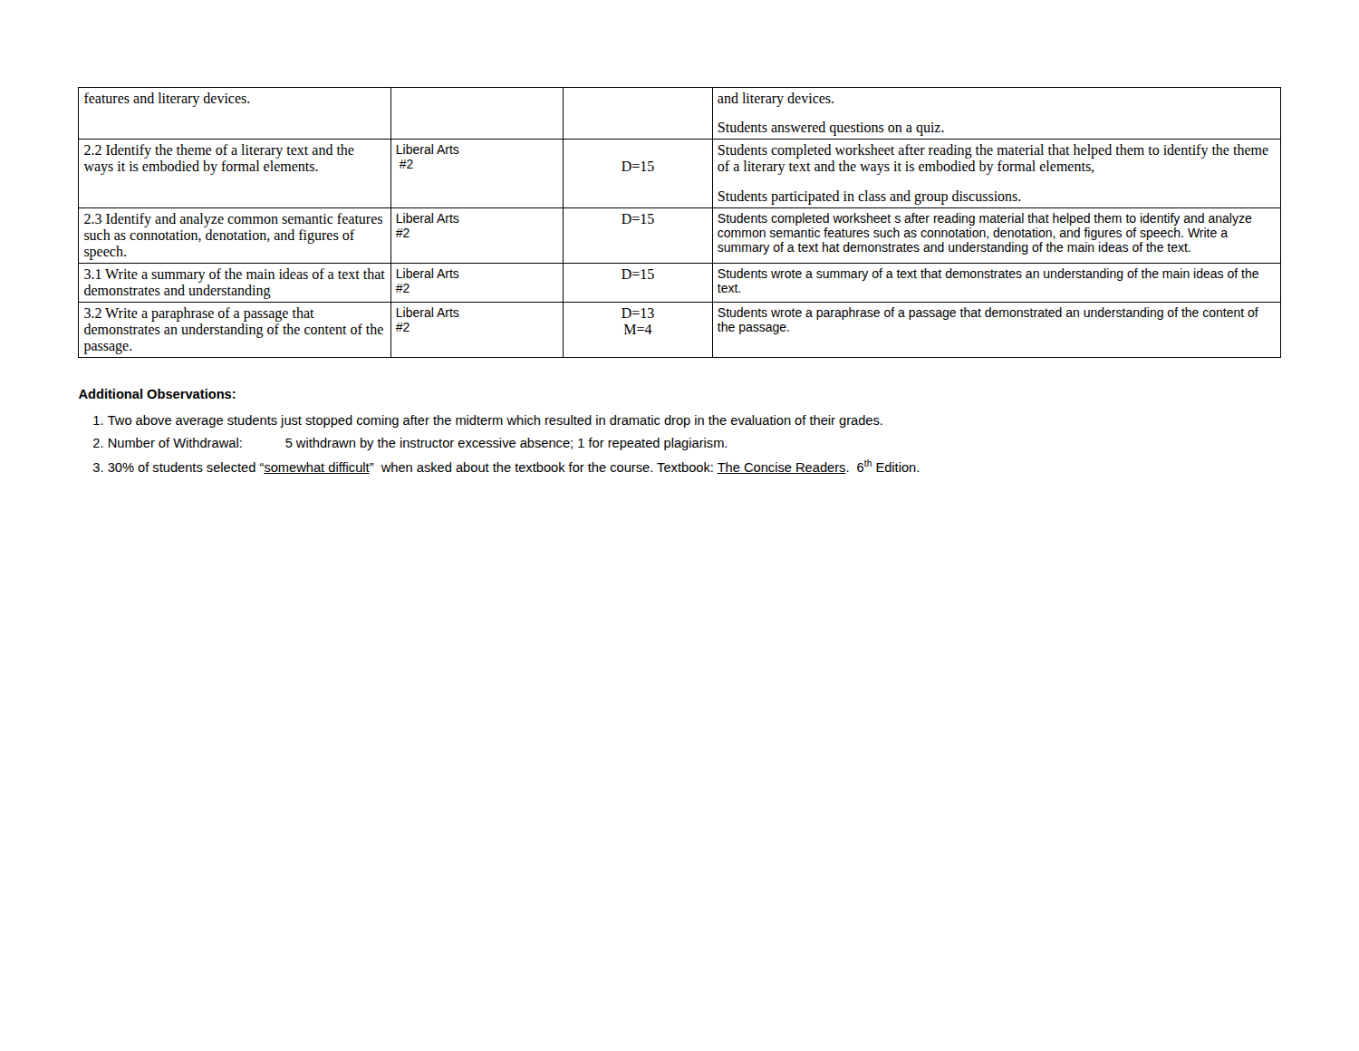| features and literary devices. | | | and literary devices. Students answered questions on a quiz. |
| 2.2 Identify the theme of a literary text and the ways it is embodied by formal elements. | Liberal Arts #2 | D=15 | Students completed worksheet after reading the material that helped them to identify the theme of a literary text and the ways it is embodied by formal elements, Students participated in class and group discussions. |
| 2.3 Identify and analyze common semantic features such as connotation, denotation, and figures of speech. | Liberal Arts #2 | D=15 | Students completed worksheet s after reading material that helped them to identify and analyze common semantic features such as connotation, denotation, and figures of speech. Write a summary of a text hat demonstrates and understanding of the main ideas of the text. |
| 3.1 Write a summary of the main ideas of a text that demonstrates and understanding | Liberal Arts #2 | D=15 | Students wrote a summary of a text that demonstrates an understanding of the main ideas of the text. |
| 3.2 Write a paraphrase of a passage that demonstrates an understanding of the content of the passage. | Liberal Arts #2 | D=13 M=4 | Students wrote a paraphrase of a passage that demonstrated an understanding of the content of the passage. |
Additional Observations:
Two above average students just stopped coming after the midterm which resulted in dramatic drop in the evaluation of their grades.
Number of Withdrawal: 5 withdrawn by the instructor excessive absence; 1 for repeated plagiarism.
30% of students selected “somewhat difficult” when asked about the textbook for the course. Textbook: The Concise Readers. 6th Edition.